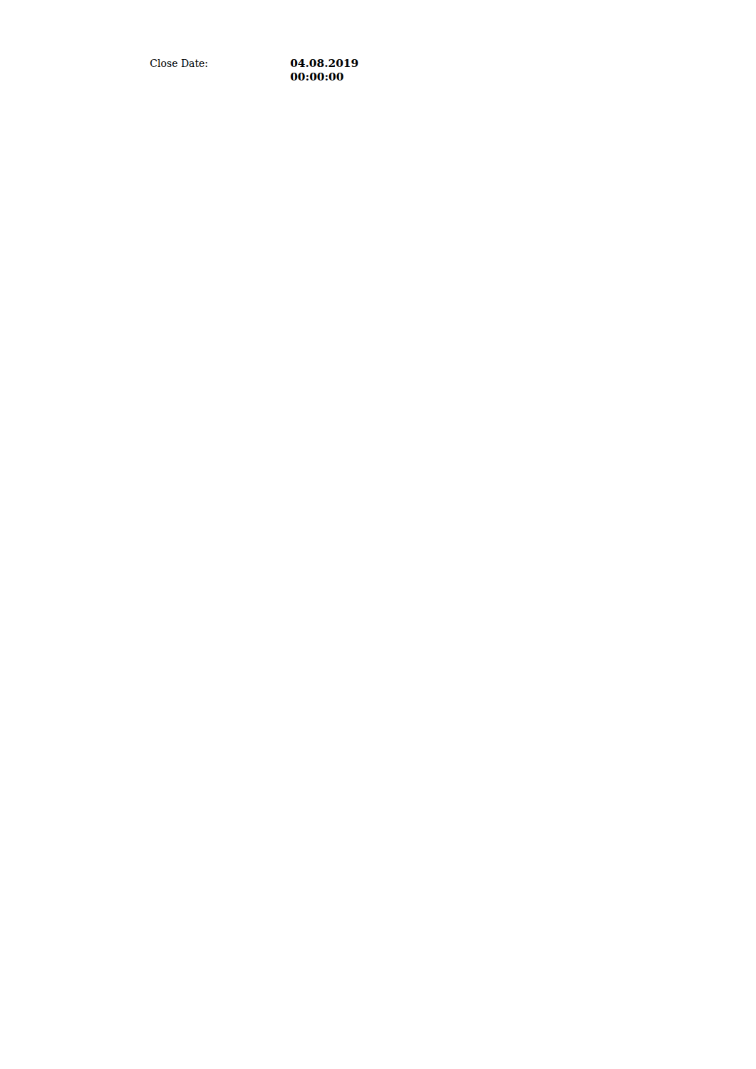Close Date:
04.08.2019 00:00:00